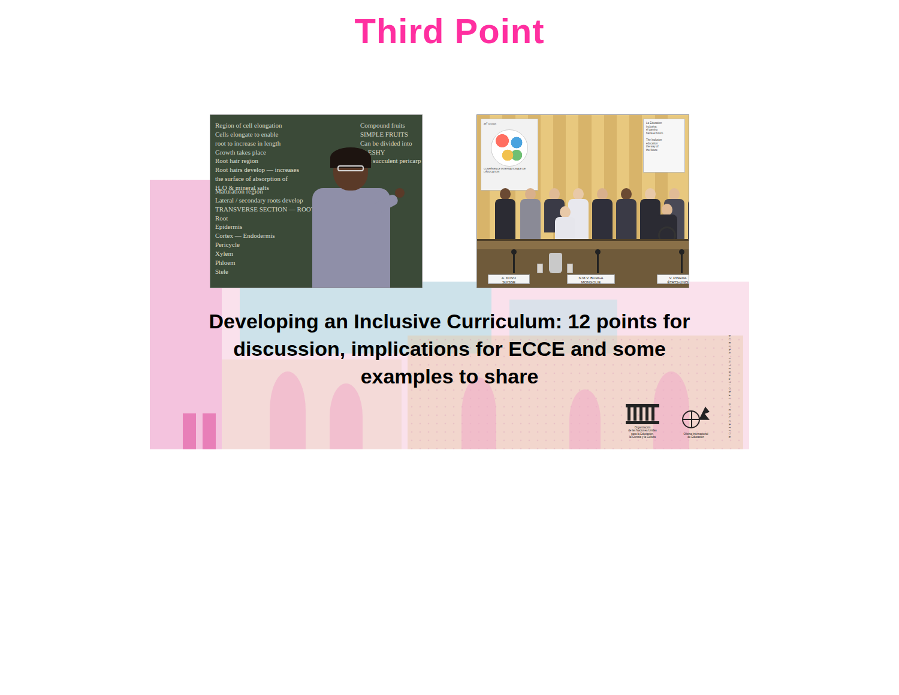Third Point
Region of cell elongation
Cells elongate to enable
root to increase in length
Growth takes place
Root hair region
Root hairs develop — increases
the surface of absorption of
H₂O & mineral salts
Maturation region
Lateral / secondary roots develop
TRANSVERSE SECTION — ROOT (Internal)
Root
Epidermis
Cortex — Endodermis
Pericycle
Xylem
Phloem
Stele
Compound fruits
SIMPLE FRUITS
Can be divided into
FLESHY
Soft succulent pericarp
Dehiscent
Indehiscent
48e session
CONFÉRENCE INTERNATIONALE DE L'ÉDUCATION
La Éducation
inclusiva:
el camino
hacia el futuro
The Inclusive
education:
the way of
the future
A. KOVU
SUISSE
N.M.V. BURGA
MONGOLIE
V. PINEDA
ÉTATS-UNIS
Developing an Inclusive Curriculum: 12 points for discussion, implications for ECCE and some examples to share
Organización
de las Naciones Unidas
para la Educación,
la Ciencia y la Cultura
Oficina Internacional
de Educación
B U R E A U I N T E R N A T I O N A L D ' É D U C A T I O N